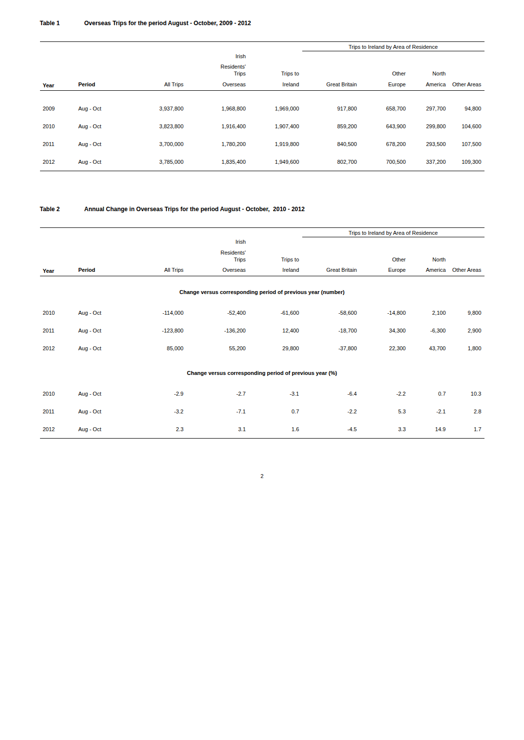Table 1 Overseas Trips for the period August - October, 2009 - 2012
| | Trips to Ireland by Area of Residence |
| --- | --- |
| | | | Irish | | | | | |
| | | | Residents' Trips | Trips to | | Other | North | |
| Year | Period | All Trips | Overseas | Ireland | Great Britain | Europe | America | Other Areas |
| 2009 | Aug - Oct | 3,937,800 | 1,968,800 | 1,969,000 | 917,800 | 658,700 | 297,700 | 94,800 |
| 2010 | Aug - Oct | 3,823,800 | 1,916,400 | 1,907,400 | 859,200 | 643,900 | 299,800 | 104,600 |
| 2011 | Aug - Oct | 3,700,000 | 1,780,200 | 1,919,800 | 840,500 | 678,200 | 293,500 | 107,500 |
| 2012 | Aug - Oct | 3,785,000 | 1,835,400 | 1,949,600 | 802,700 | 700,500 | 337,200 | 109,300 |
Table 2 Annual Change in Overseas Trips for the period August - October, 2010 - 2012
| | Trips to Ireland by Area of Residence |
| --- | --- |
| | | | Irish | | | | | |
| | | | Residents' Trips | Trips to | | Other | North | |
| Year | Period | All Trips | Overseas | Ireland | Great Britain | Europe | America | Other Areas |
| Change versus corresponding period of previous year (number) |
| 2010 | Aug - Oct | -114,000 | -52,400 | -61,600 | -58,600 | -14,800 | 2,100 | 9,800 |
| 2011 | Aug - Oct | -123,800 | -136,200 | 12,400 | -18,700 | 34,300 | -6,300 | 2,900 |
| 2012 | Aug - Oct | 85,000 | 55,200 | 29,800 | -37,800 | 22,300 | 43,700 | 1,800 |
| Change versus corresponding period of previous year (%) |
| 2010 | Aug - Oct | -2.9 | -2.7 | -3.1 | -6.4 | -2.2 | 0.7 | 10.3 |
| 2011 | Aug - Oct | -3.2 | -7.1 | 0.7 | -2.2 | 5.3 | -2.1 | 2.8 |
| 2012 | Aug - Oct | 2.3 | 3.1 | 1.6 | -4.5 | 3.3 | 14.9 | 1.7 |
2